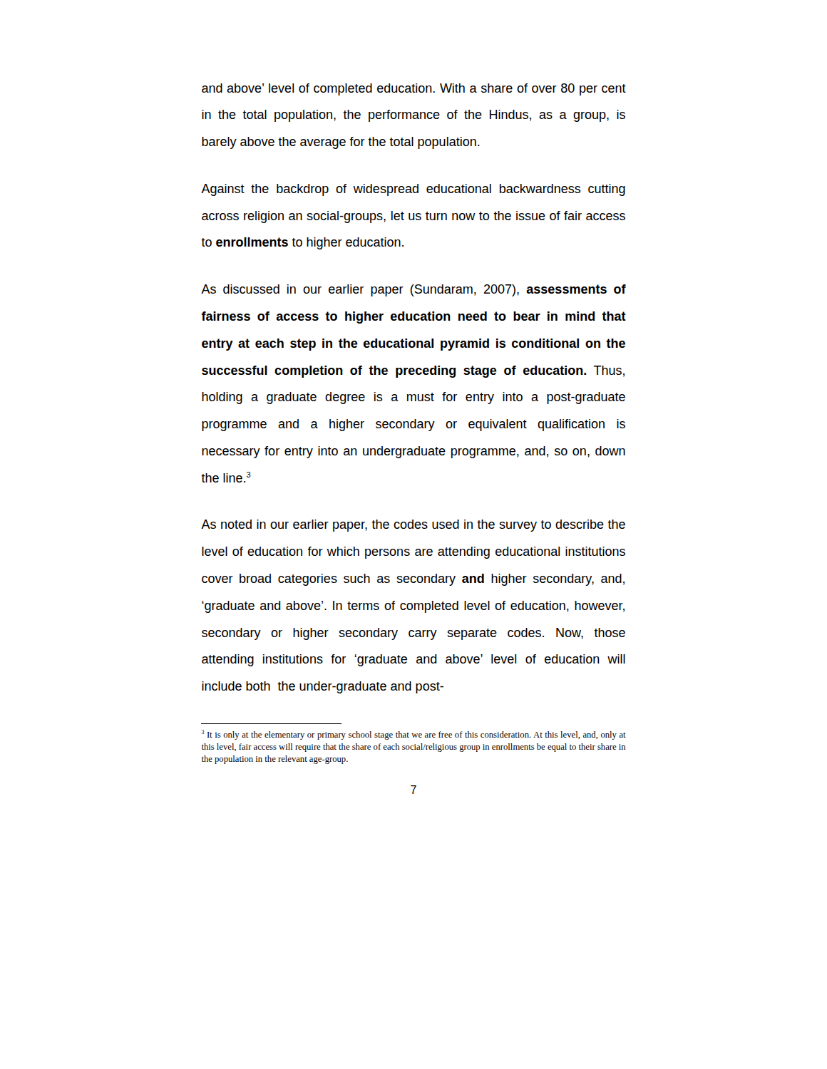and above’ level of completed education. With a share of over 80 per cent in the total population, the performance of the Hindus, as a group, is barely above the average for the total population.
Against the backdrop of widespread educational backwardness cutting across religion an social-groups, let us turn now to the issue of fair access to enrollments to higher education.
As discussed in our earlier paper (Sundaram, 2007), assessments of fairness of access to higher education need to bear in mind that entry at each step in the educational pyramid is conditional on the successful completion of the preceding stage of education. Thus, holding a graduate degree is a must for entry into a post-graduate programme and a higher secondary or equivalent qualification is necessary for entry into an undergraduate programme, and, so on, down the line.3
As noted in our earlier paper, the codes used in the survey to describe the level of education for which persons are attending educational institutions cover broad categories such as secondary and higher secondary, and, ‘graduate and above’. In terms of completed level of education, however, secondary or higher secondary carry separate codes. Now, those attending institutions for ‘graduate and above’ level of education will include both the under-graduate and post-
3 It is only at the elementary or primary school stage that we are free of this consideration. At this level, and, only at this level, fair access will require that the share of each social/religious group in enrollments be equal to their share in the population in the relevant age-group.
7